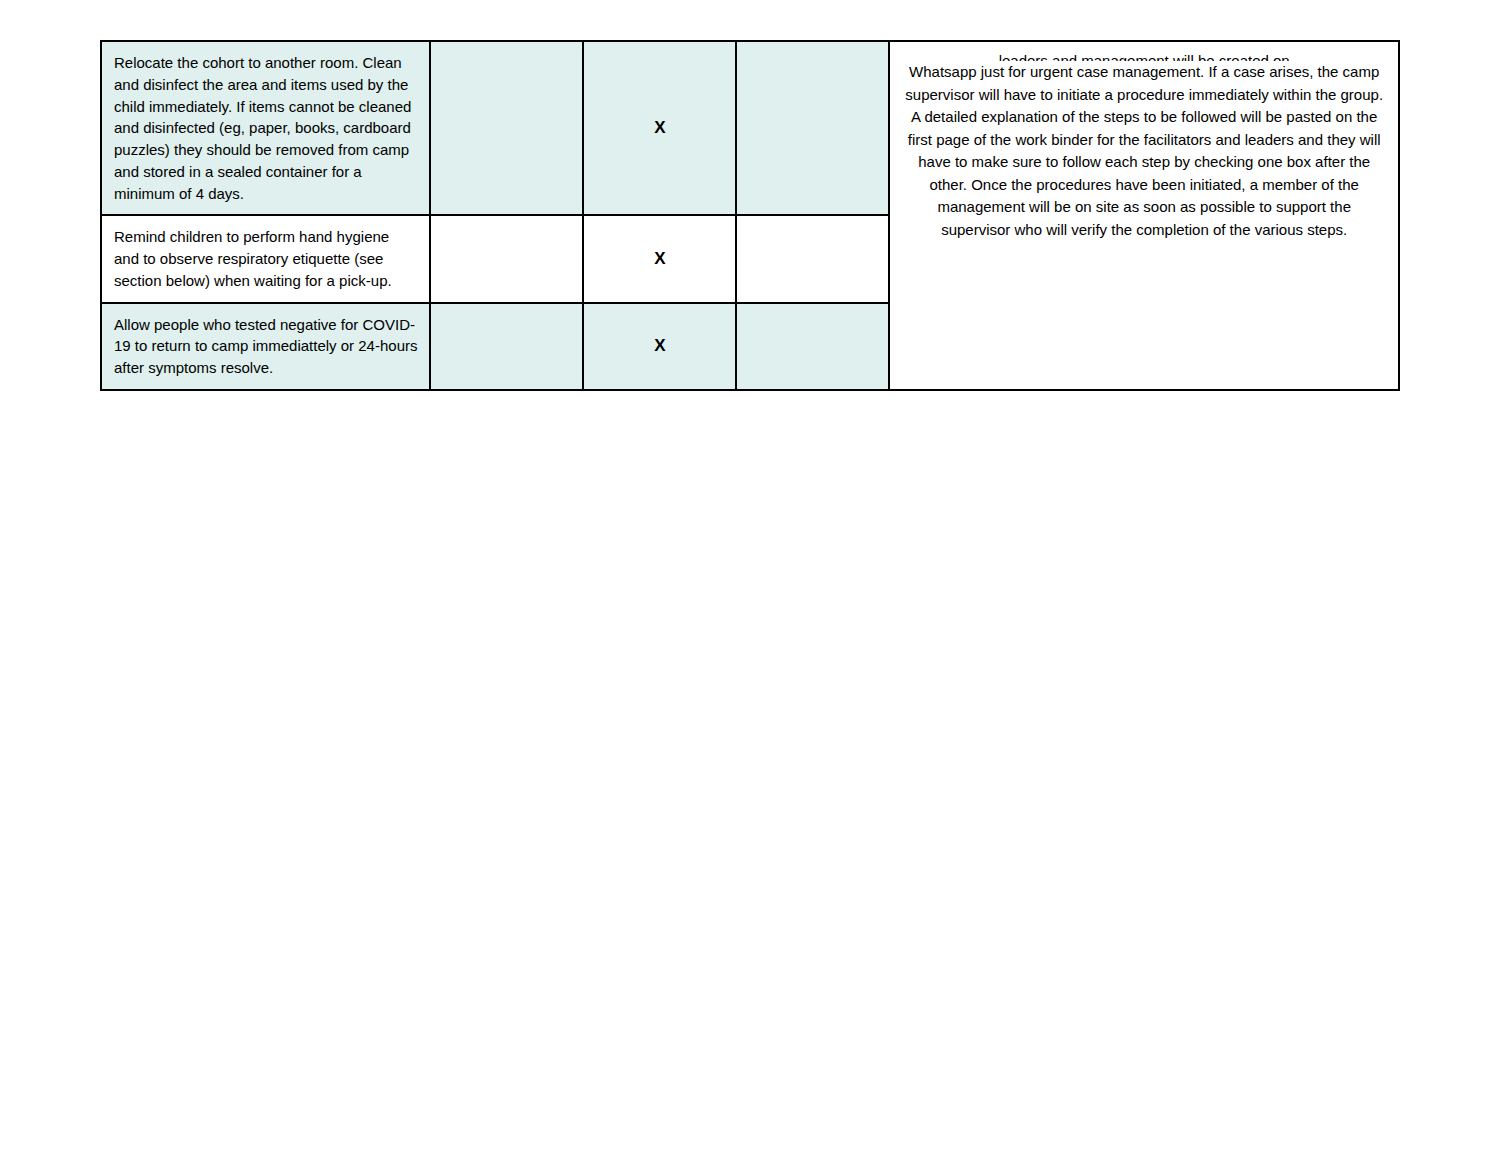| Relocate the cohort to another room. Clean and disinfect the area and items used by the child immediately. If items cannot be cleaned and disinfected (eg, paper, books, cardboard puzzles) they should be removed from camp and stored in a sealed container for a minimum of 4 days. | | X | | leaders and management will be created on Whatsapp just for urgent case management. If a case arises, the camp supervisor will have to initiate a procedure immediately within the group. A detailed explanation of the steps to be followed will be pasted on the first page of the work binder for the facilitators and leaders and they will have to make sure to follow each step by checking one box after the other. Once the procedures have been initiated, a member of the management will be on site as soon as possible to support the supervisor who will verify the completion of the various steps. |
| Remind children to perform hand hygiene and to observe respiratory etiquette (see section below) when waiting for a pick-up. | | X | |
| Allow people who tested negative for COVID-19 to return to camp immediattely or 24-hours after symptoms resolve. | | X | |